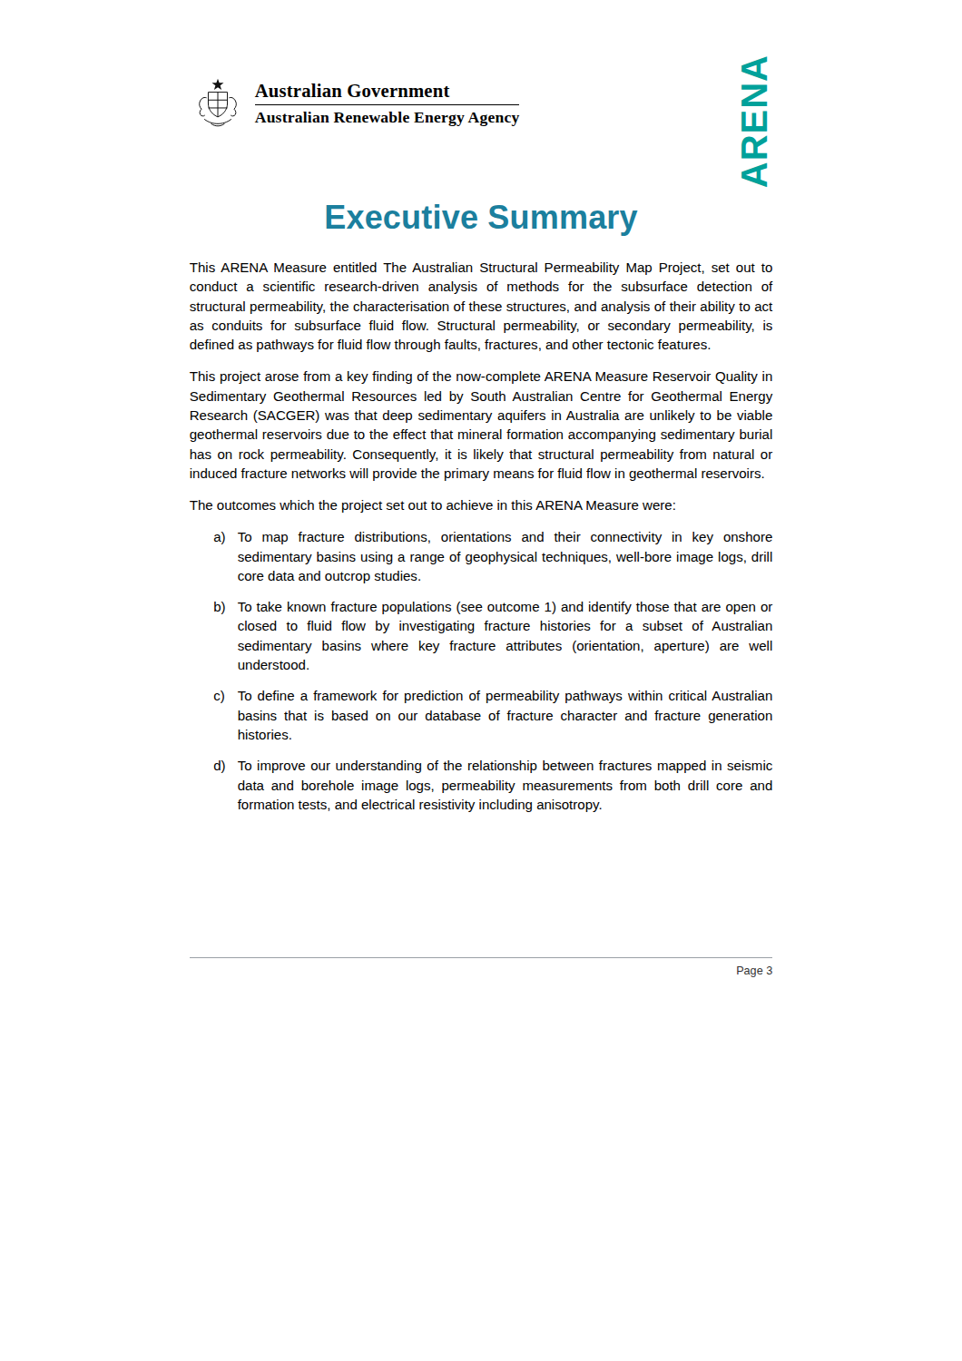ARENA
Australian Government
Australian Renewable Energy Agency
Executive Summary
This ARENA Measure entitled The Australian Structural Permeability Map Project, set out to conduct a scientific research-driven analysis of methods for the subsurface detection of structural permeability, the characterisation of these structures, and analysis of their ability to act as conduits for subsurface fluid flow. Structural permeability, or secondary permeability, is defined as pathways for fluid flow through faults, fractures, and other tectonic features.
This project arose from a key finding of the now-complete ARENA Measure Reservoir Quality in Sedimentary Geothermal Resources led by South Australian Centre for Geothermal Energy Research (SACGER) was that deep sedimentary aquifers in Australia are unlikely to be viable geothermal reservoirs due to the effect that mineral formation accompanying sedimentary burial has on rock permeability. Consequently, it is likely that structural permeability from natural or induced fracture networks will provide the primary means for fluid flow in geothermal reservoirs.
The outcomes which the project set out to achieve in this ARENA Measure were:
a) To map fracture distributions, orientations and their connectivity in key onshore sedimentary basins using a range of geophysical techniques, well-bore image logs, drill core data and outcrop studies.
b) To take known fracture populations (see outcome 1) and identify those that are open or closed to fluid flow by investigating fracture histories for a subset of Australian sedimentary basins where key fracture attributes (orientation, aperture) are well understood.
c) To define a framework for prediction of permeability pathways within critical Australian basins that is based on our database of fracture character and fracture generation histories.
d) To improve our understanding of the relationship between fractures mapped in seismic data and borehole image logs, permeability measurements from both drill core and formation tests, and electrical resistivity including anisotropy.
Page 3